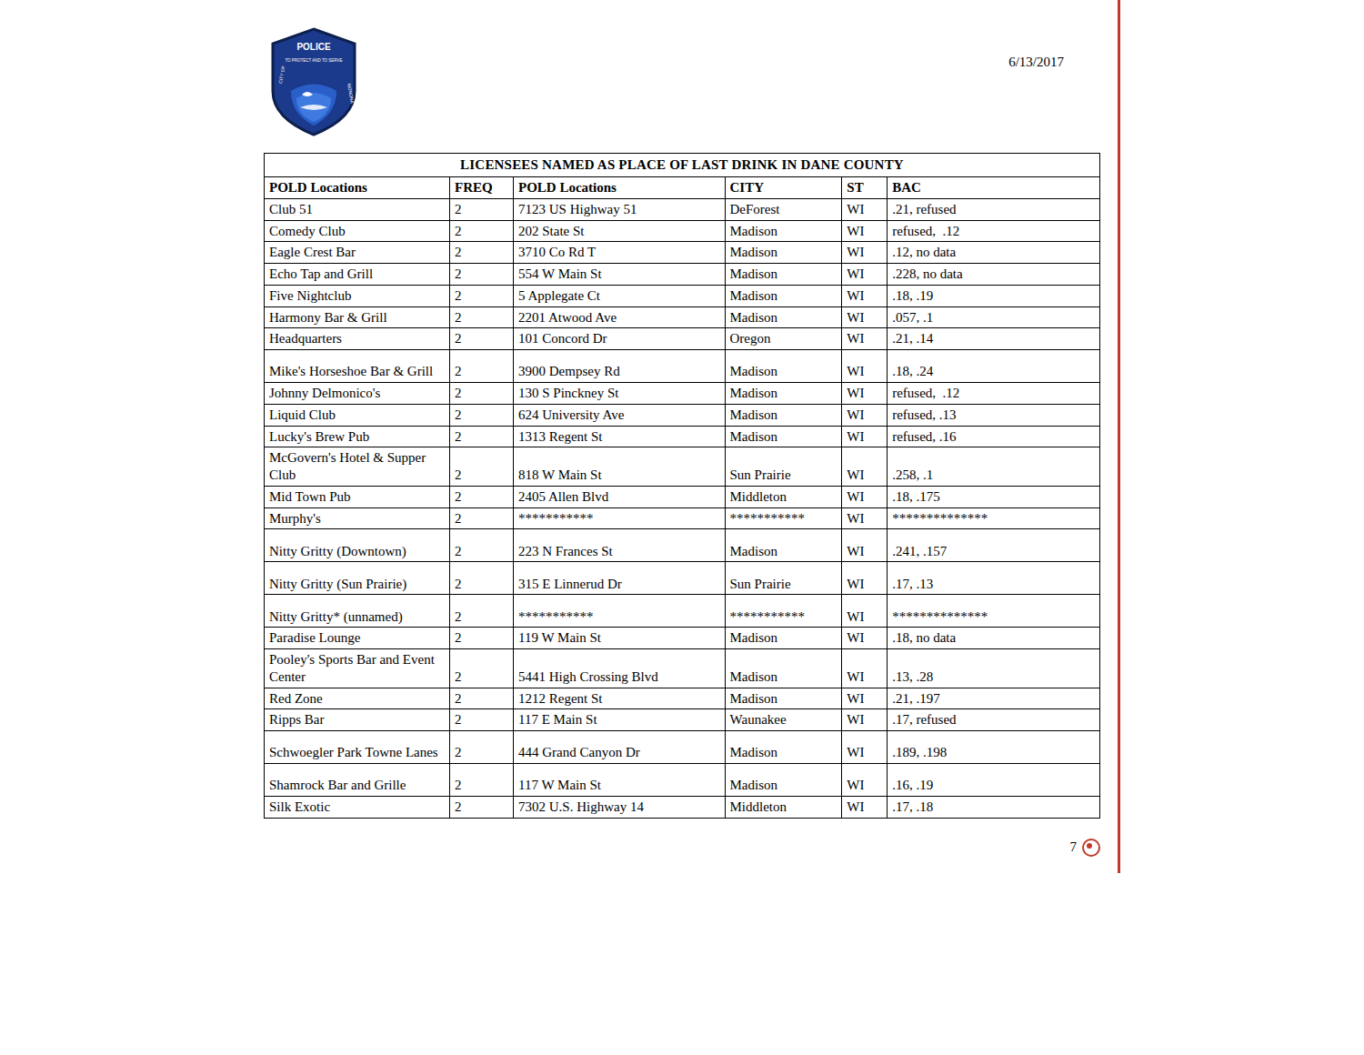POLICE TO PROTECT AND TO SERVE CITY OF MONONA
6/13/2017
LICENSEES NAMED AS PLACE OF LAST DRINK IN DANE COUNTY
| POLD Locations | FREQ | POLD Locations | CITY | ST | BAC |
| --- | --- | --- | --- | --- | --- |
| Club 51 | 2 | 7123 US Highway 51 | DeForest | WI | .21, refused |
| Comedy Club | 2 | 202 State St | Madison | WI | refused, .12 |
| Eagle Crest Bar | 2 | 3710 Co Rd T | Madison | WI | .12, no data |
| Echo Tap and Grill | 2 | 554 W Main St | Madison | WI | .228, no data |
| Five Nightclub | 2 | 5 Applegate Ct | Madison | WI | .18, .19 |
| Harmony Bar & Grill | 2 | 2201 Atwood Ave | Madison | WI | .057, .1 |
| Headquarters | 2 | 101 Concord Dr | Oregon | WI | .21, .14 |
| Mike's Horseshoe Bar & Grill | 2 | 3900 Dempsey Rd | Madison | WI | .18, .24 |
| Johnny Delmonico's | 2 | 130 S Pinckney St | Madison | WI | refused, .12 |
| Liquid Club | 2 | 624 University Ave | Madison | WI | refused, .13 |
| Lucky's Brew Pub | 2 | 1313 Regent St | Madison | WI | refused, .16 |
| McGovern's Hotel & Supper Club | 2 | 818 W Main St | Sun Prairie | WI | .258, .1 |
| Mid Town Pub | 2 | 2405 Allen Blvd | Middleton | WI | .18, .175 |
| Murphy's | 2 | *********** | *********** | WI | ************** |
| Nitty Gritty (Downtown) | 2 | 223 N Frances St | Madison | WI | .241, .157 |
| Nitty Gritty (Sun Prairie) | 2 | 315 E Linnerud Dr | Sun Prairie | WI | .17, .13 |
| Nitty Gritty* (unnamed) | 2 | *********** | *********** | WI | ************** |
| Paradise Lounge | 2 | 119 W Main St | Madison | WI | .18, no data |
| Pooley's Sports Bar and Event Center | 2 | 5441 High Crossing Blvd | Madison | WI | .13, .28 |
| Red Zone | 2 | 1212 Regent St | Madison | WI | .21, .197 |
| Ripps Bar | 2 | 117 E Main St | Waunakee | WI | .17, refused |
| Schwoegler Park Towne Lanes | 2 | 444 Grand Canyon Dr | Madison | WI | .189, .198 |
| Shamrock Bar and Grille | 2 | 117 W Main St | Madison | WI | .16, .19 |
| Silk Exotic | 2 | 7302 U.S. Highway 14 | Middleton | WI | .17, .18 |
7